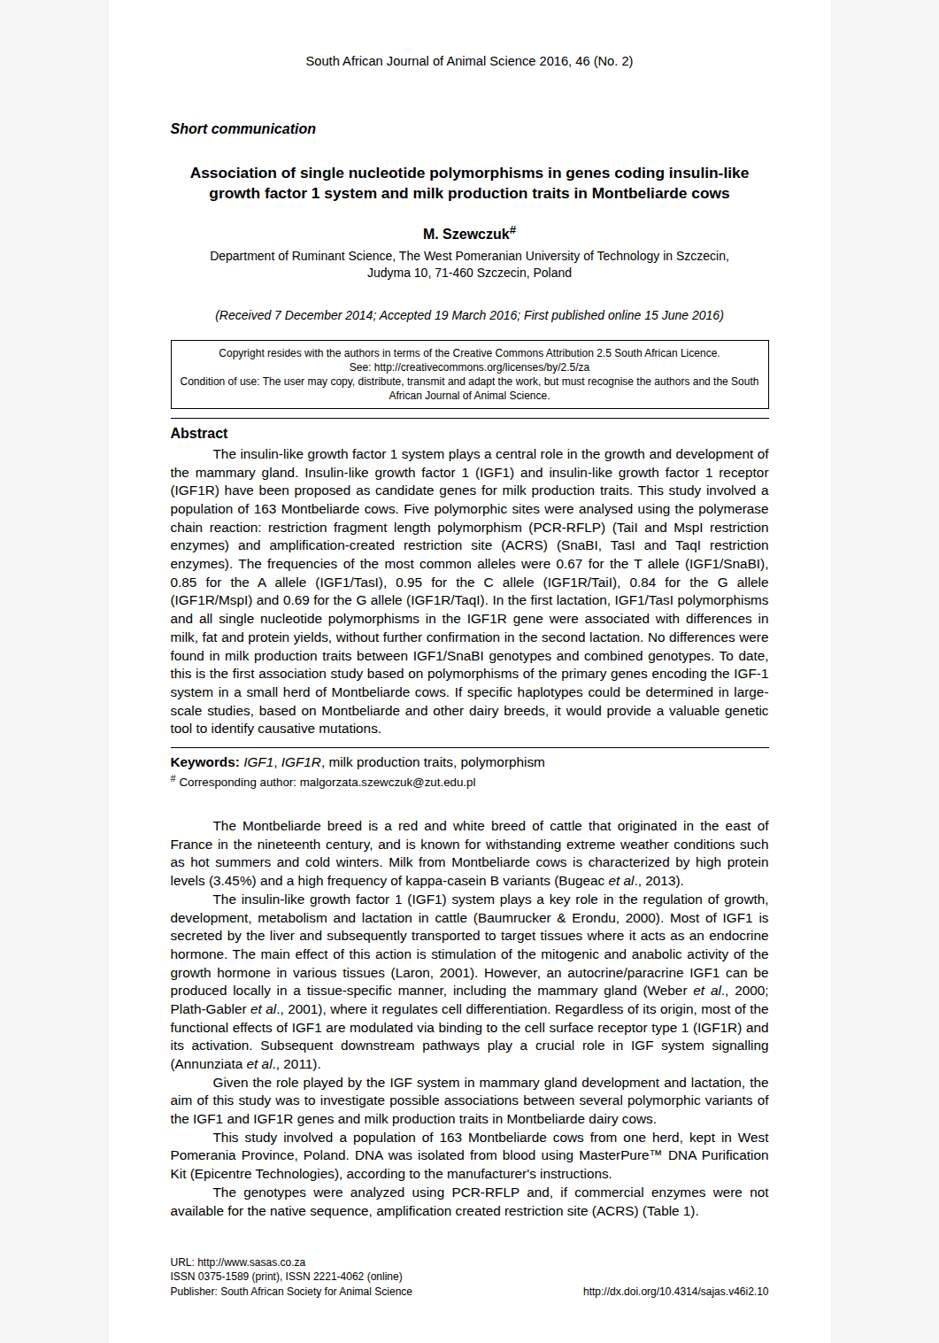South African Journal of Animal Science 2016, 46 (No. 2)
Short communication
Association of single nucleotide polymorphisms in genes coding insulin-like
growth factor 1 system and milk production traits in Montbeliarde cows
M. Szewczuk#
Department of Ruminant Science, The West Pomeranian University of Technology in Szczecin,
Judyma 10, 71-460 Szczecin, Poland
(Received 7 December 2014; Accepted 19 March 2016; First published online 15 June 2016)
Copyright resides with the authors in terms of the Creative Commons Attribution 2.5 South African Licence.
See: http://creativecommons.org/licenses/by/2.5/za
Condition of use: The user may copy, distribute, transmit and adapt the work, but must recognise the authors and the South African Journal of Animal Science.
Abstract
The insulin-like growth factor 1 system plays a central role in the growth and development of the mammary gland. Insulin-like growth factor 1 (IGF1) and insulin-like growth factor 1 receptor (IGF1R) have been proposed as candidate genes for milk production traits. This study involved a population of 163 Montbeliarde cows. Five polymorphic sites were analysed using the polymerase chain reaction: restriction fragment length polymorphism (PCR-RFLP) (TaiI and MspI restriction enzymes) and amplification-created restriction site (ACRS) (SnaBI, TasI and TaqI restriction enzymes). The frequencies of the most common alleles were 0.67 for the T allele (IGF1/SnaBI), 0.85 for the A allele (IGF1/TasI), 0.95 for the C allele (IGF1R/TaiI), 0.84 for the G allele (IGF1R/MspI) and 0.69 for the G allele (IGF1R/TaqI). In the first lactation, IGF1/TasI polymorphisms and all single nucleotide polymorphisms in the IGF1R gene were associated with differences in milk, fat and protein yields, without further confirmation in the second lactation. No differences were found in milk production traits between IGF1/SnaBI genotypes and combined genotypes. To date, this is the first association study based on polymorphisms of the primary genes encoding the IGF-1 system in a small herd of Montbeliarde cows. If specific haplotypes could be determined in large-scale studies, based on Montbeliarde and other dairy breeds, it would provide a valuable genetic tool to identify causative mutations.
Keywords: IGF1, IGF1R, milk production traits, polymorphism
# Corresponding author: malgorzata.szewczuk@zut.edu.pl
The Montbeliarde breed is a red and white breed of cattle that originated in the east of France in the nineteenth century, and is known for withstanding extreme weather conditions such as hot summers and cold winters. Milk from Montbeliarde cows is characterized by high protein levels (3.45%) and a high frequency of kappa-casein B variants (Bugeac et al., 2013).
The insulin-like growth factor 1 (IGF1) system plays a key role in the regulation of growth, development, metabolism and lactation in cattle (Baumrucker & Erondu, 2000). Most of IGF1 is secreted by the liver and subsequently transported to target tissues where it acts as an endocrine hormone. The main effect of this action is stimulation of the mitogenic and anabolic activity of the growth hormone in various tissues (Laron, 2001). However, an autocrine/paracrine IGF1 can be produced locally in a tissue-specific manner, including the mammary gland (Weber et al., 2000; Plath-Gabler et al., 2001), where it regulates cell differentiation. Regardless of its origin, most of the functional effects of IGF1 are modulated via binding to the cell surface receptor type 1 (IGF1R) and its activation. Subsequent downstream pathways play a crucial role in IGF system signalling (Annunziata et al., 2011).
Given the role played by the IGF system in mammary gland development and lactation, the aim of this study was to investigate possible associations between several polymorphic variants of the IGF1 and IGF1R genes and milk production traits in Montbeliarde dairy cows.
This study involved a population of 163 Montbeliarde cows from one herd, kept in West Pomerania Province, Poland. DNA was isolated from blood using MasterPure™ DNA Purification Kit (Epicentre Technologies), according to the manufacturer's instructions.
The genotypes were analyzed using PCR-RFLP and, if commercial enzymes were not available for the native sequence, amplification created restriction site (ACRS) (Table 1).
URL: http://www.sasas.co.za
ISSN 0375-1589 (print), ISSN 2221-4062 (online)
Publisher: South African Society for Animal Science
http://dx.doi.org/10.4314/sajas.v46i2.10